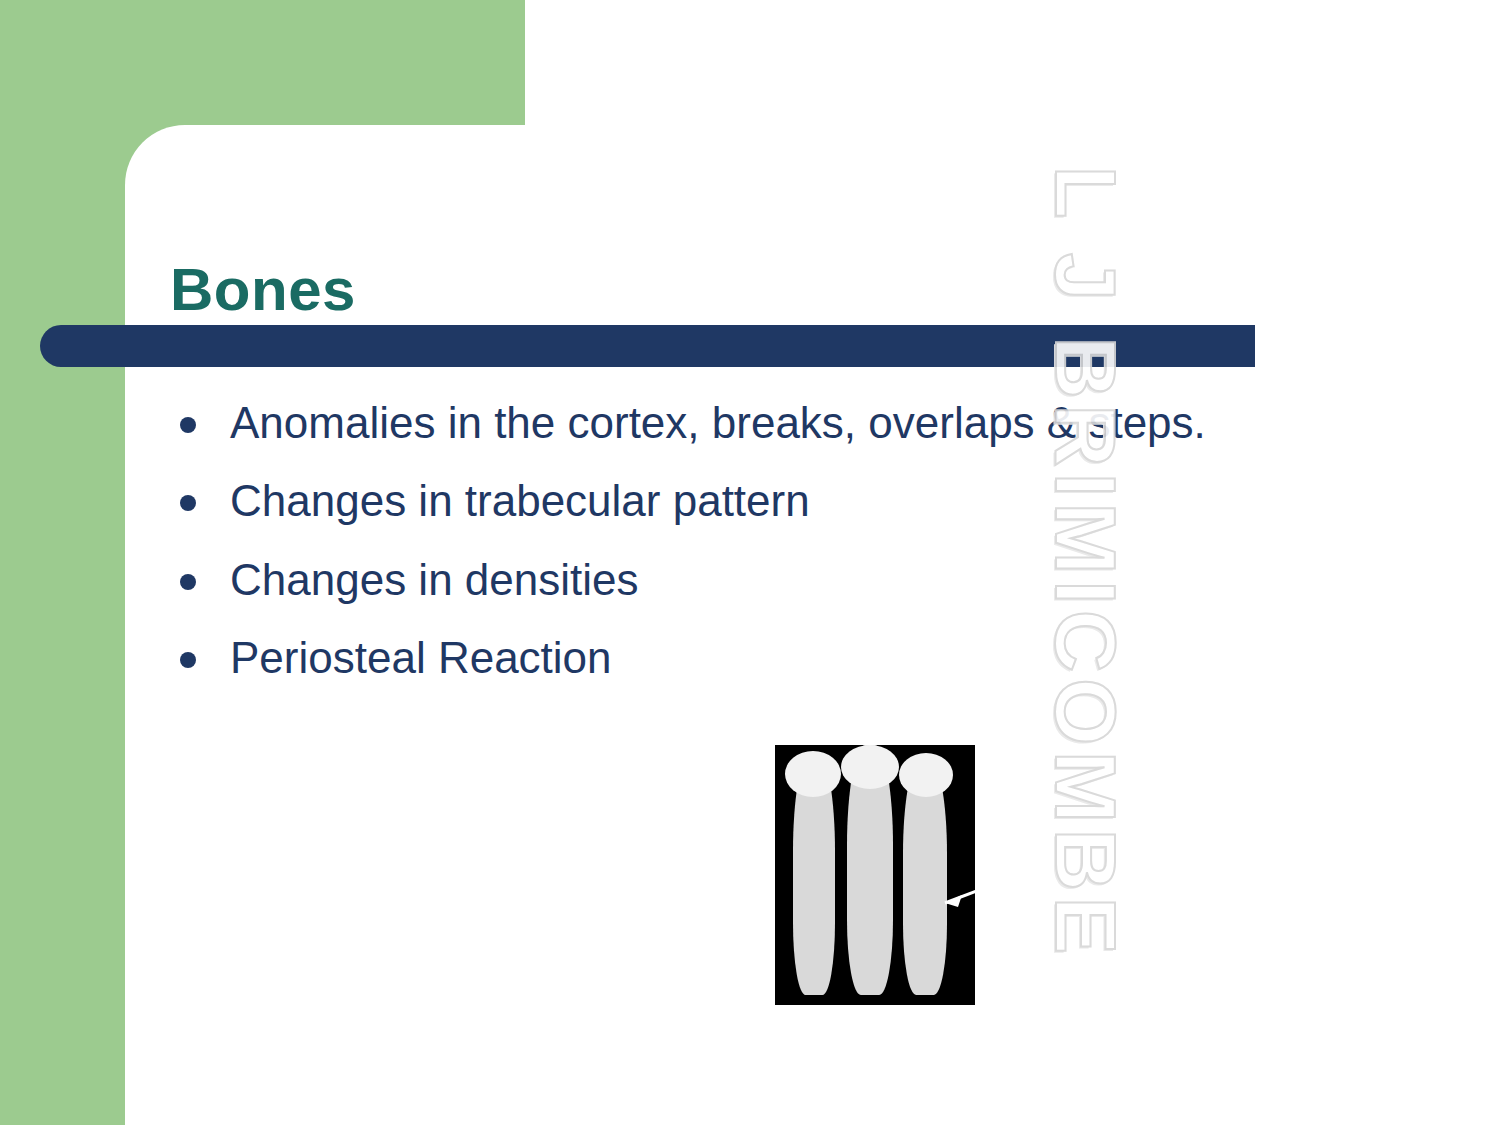Bones
Anomalies in the cortex, breaks, overlaps & steps.
Changes in trabecular pattern
Changes in densities
Periosteal Reaction
L J BRIMICOMBE